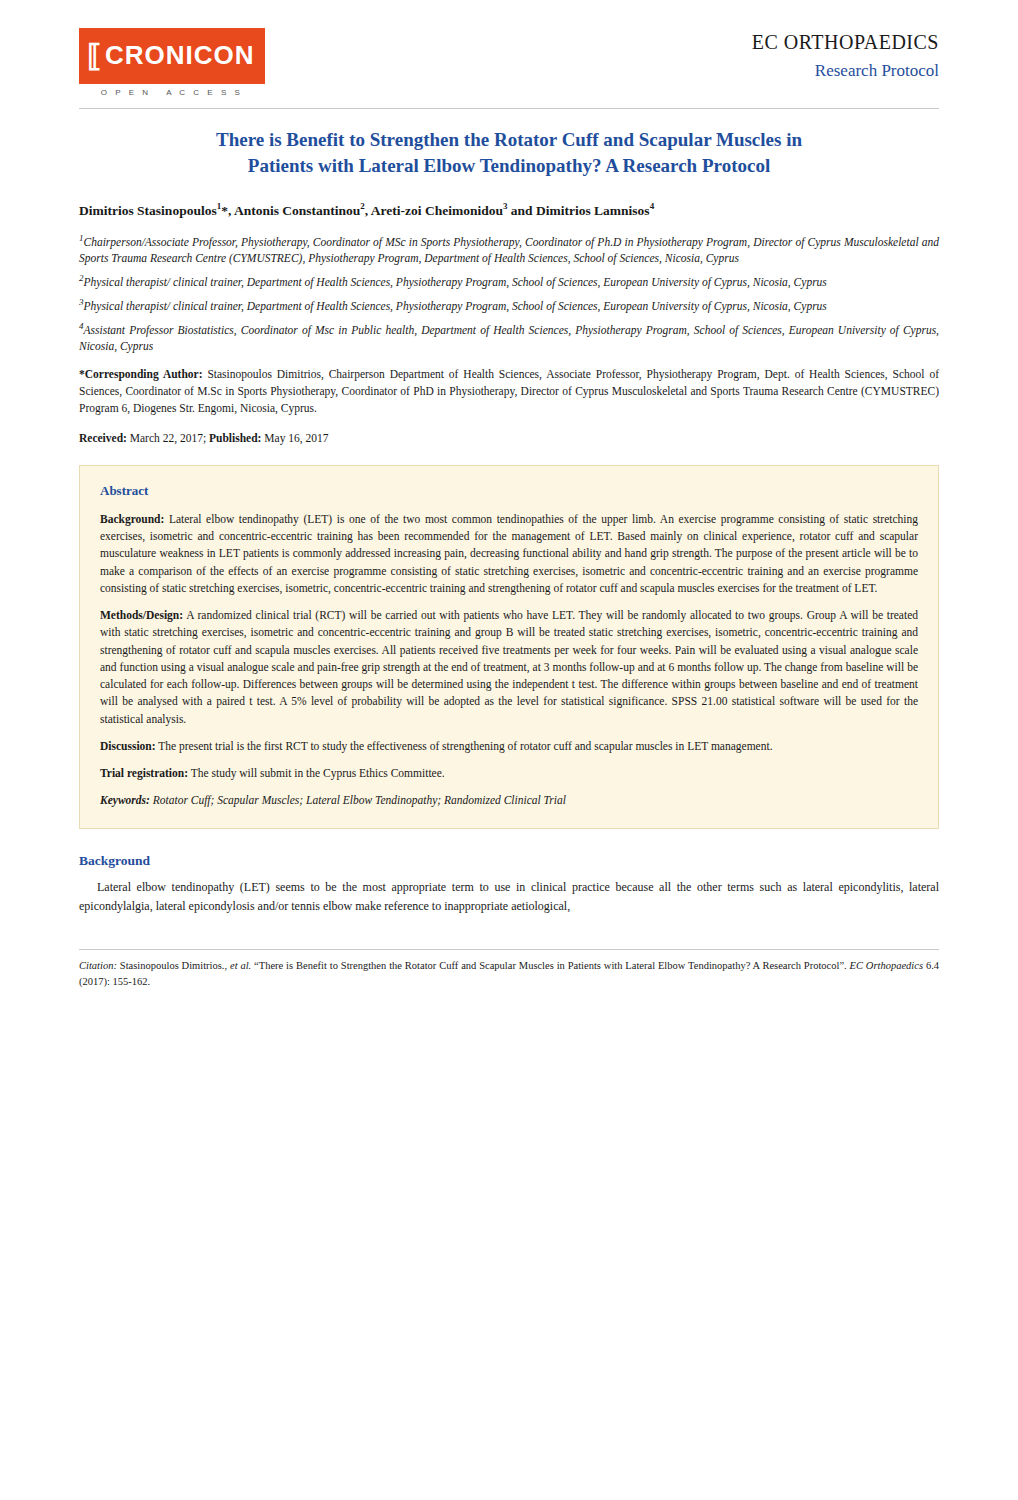⟦CRONICON
O P E N A C C E S S
EC ORTHOPAEDICS
Research Protocol
There is Benefit to Strengthen the Rotator Cuff and Scapular Muscles in
Patients with Lateral Elbow Tendinopathy? A Research Protocol
Dimitrios Stasinopoulos1*, Antonis Constantinou2, Areti-zoi Cheimonidou3 and Dimitrios Lamnisos4
1Chairperson/Associate Professor, Physiotherapy, Coordinator of MSc in Sports Physiotherapy, Coordinator of Ph.D in Physiotherapy Program, Director of Cyprus Musculoskeletal and Sports Trauma Research Centre (CYMUSTREC), Physiotherapy Program, Department of Health Sciences, School of Sciences, Nicosia, Cyprus
2Physical therapist/ clinical trainer, Department of Health Sciences, Physiotherapy Program, School of Sciences, European University of Cyprus, Nicosia, Cyprus
3Physical therapist/ clinical trainer, Department of Health Sciences, Physiotherapy Program, School of Sciences, European University of Cyprus, Nicosia, Cyprus
4Assistant Professor Biostatistics, Coordinator of Msc in Public health, Department of Health Sciences, Physiotherapy Program, School of Sciences, European University of Cyprus, Nicosia, Cyprus
*Corresponding Author: Stasinopoulos Dimitrios, Chairperson Department of Health Sciences, Associate Professor, Physiotherapy Program, Dept. of Health Sciences, School of Sciences, Coordinator of M.Sc in Sports Physiotherapy, Coordinator of PhD in Physiotherapy, Director of Cyprus Musculoskeletal and Sports Trauma Research Centre (CYMUSTREC) Program 6, Diogenes Str. Engomi, Nicosia, Cyprus.
Received: March 22, 2017; Published: May 16, 2017
Abstract
Background: Lateral elbow tendinopathy (LET) is one of the two most common tendinopathies of the upper limb. An exercise programme consisting of static stretching exercises, isometric and concentric-eccentric training has been recommended for the management of LET. Based mainly on clinical experience, rotator cuff and scapular musculature weakness in LET patients is commonly addressed increasing pain, decreasing functional ability and hand grip strength. The purpose of the present article will be to make a comparison of the effects of an exercise programme consisting of static stretching exercises, isometric and concentric-eccentric training and an exercise programme consisting of static stretching exercises, isometric, concentric-eccentric training and strengthening of rotator cuff and scapula muscles exercises for the treatment of LET.
Methods/Design: A randomized clinical trial (RCT) will be carried out with patients who have LET. They will be randomly allocated to two groups. Group A will be treated with static stretching exercises, isometric and concentric-eccentric training and group B will be treated static stretching exercises, isometric, concentric-eccentric training and strengthening of rotator cuff and scapula muscles exercises. All patients received five treatments per week for four weeks. Pain will be evaluated using a visual analogue scale and function using a visual analogue scale and pain-free grip strength at the end of treatment, at 3 months follow-up and at 6 months follow up. The change from baseline will be calculated for each follow-up. Differences between groups will be determined using the independent t test. The difference within groups between baseline and end of treatment will be analysed with a paired t test. A 5% level of probability will be adopted as the level for statistical significance. SPSS 21.00 statistical software will be used for the statistical analysis.
Discussion: The present trial is the first RCT to study the effectiveness of strengthening of rotator cuff and scapular muscles in LET management.
Trial registration: The study will submit in the Cyprus Ethics Committee.
Keywords: Rotator Cuff; Scapular Muscles; Lateral Elbow Tendinopathy; Randomized Clinical Trial
Background
Lateral elbow tendinopathy (LET) seems to be the most appropriate term to use in clinical practice because all the other terms such as lateral epicondylitis, lateral epicondylalgia, lateral epicondylosis and/or tennis elbow make reference to inappropriate aetiological,
Citation: Stasinopoulos Dimitrios., et al. “There is Benefit to Strengthen the Rotator Cuff and Scapular Muscles in Patients with Lateral Elbow Tendinopathy? A Research Protocol”. EC Orthopaedics 6.4 (2017): 155-162.